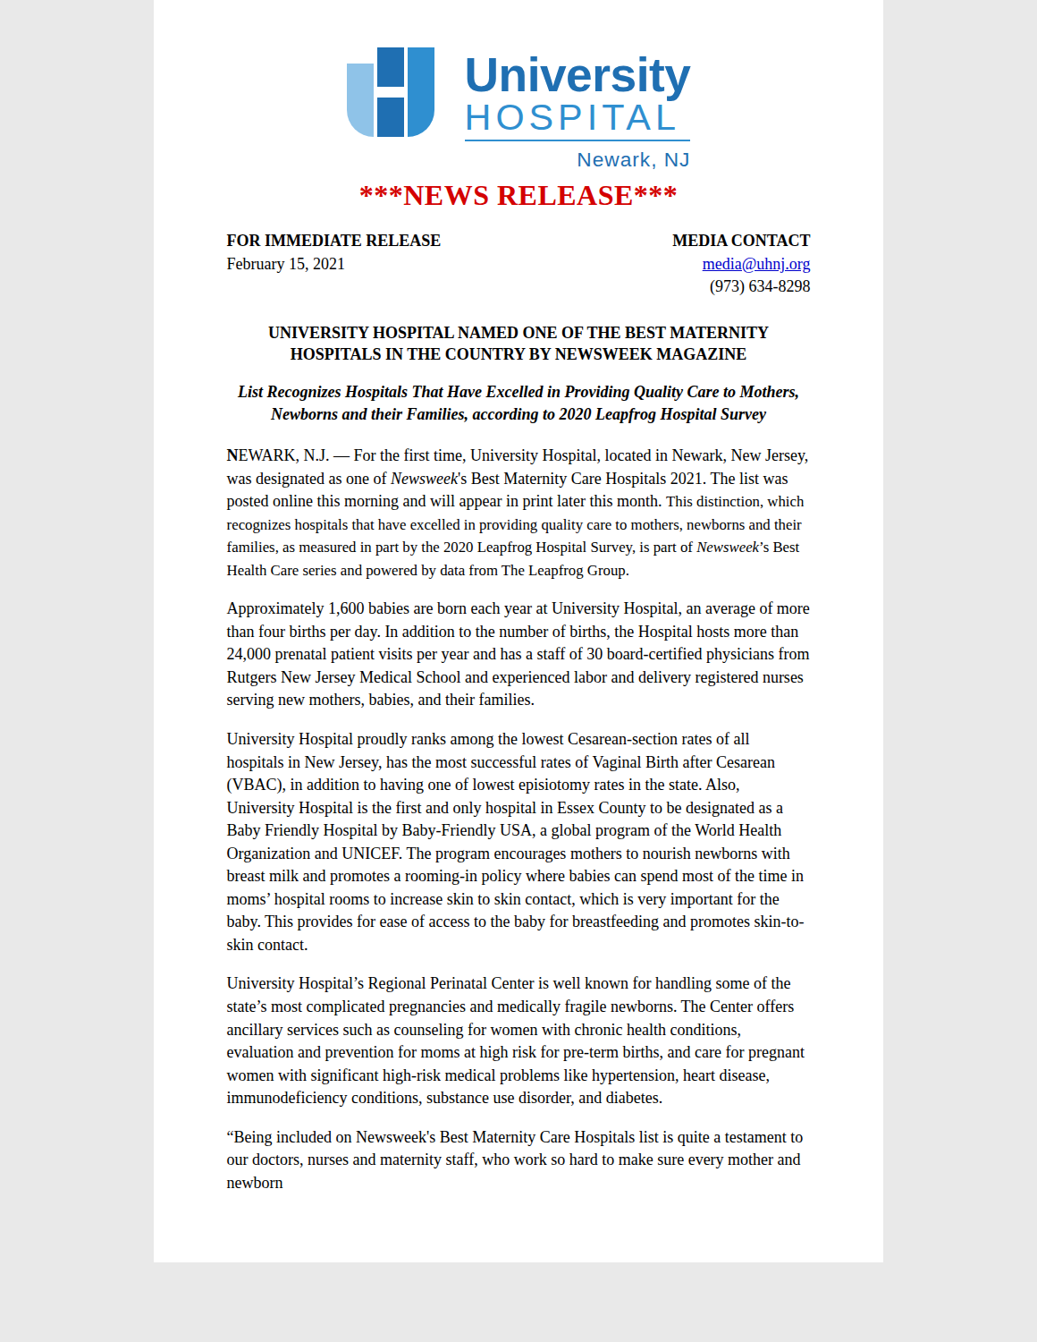University
HOSPITAL
Newark, NJ
***NEWS RELEASE***
| FOR IMMEDIATE RELEASE | MEDIA CONTACT |
| February 15, 2021 | media@uhnj.org |
| | (973) 634-8298 |
University Hospital Named One of the Best Maternity Hospitals in the Country by Newsweek Magazine
List Recognizes Hospitals That Have Excelled in Providing Quality Care to Mothers, Newborns and their Families, according to 2020 Leapfrog Hospital Survey
NEWARK, N.J. — For the first time, University Hospital, located in Newark, New Jersey, was designated as one of Newsweek's Best Maternity Care Hospitals 2021. The list was posted online this morning and will appear in print later this month. This distinction, which recognizes hospitals that have excelled in providing quality care to mothers, newborns and their families, as measured in part by the 2020 Leapfrog Hospital Survey, is part of Newsweek’s Best Health Care series and powered by data from The Leapfrog Group.
Approximately 1,600 babies are born each year at University Hospital, an average of more than four births per day. In addition to the number of births, the Hospital hosts more than 24,000 prenatal patient visits per year and has a staff of 30 board-certified physicians from Rutgers New Jersey Medical School and experienced labor and delivery registered nurses serving new mothers, babies, and their families.
University Hospital proudly ranks among the lowest Cesarean-section rates of all hospitals in New Jersey, has the most successful rates of Vaginal Birth after Cesarean (VBAC), in addition to having one of lowest episiotomy rates in the state. Also, University Hospital is the first and only hospital in Essex County to be designated as a Baby Friendly Hospital by Baby-Friendly USA, a global program of the World Health Organization and UNICEF. The program encourages mothers to nourish newborns with breast milk and promotes a rooming-in policy where babies can spend most of the time in moms’ hospital rooms to increase skin to skin contact, which is very important for the baby. This provides for ease of access to the baby for breastfeeding and promotes skin-to-skin contact.
University Hospital’s Regional Perinatal Center is well known for handling some of the state’s most complicated pregnancies and medically fragile newborns. The Center offers ancillary services such as counseling for women with chronic health conditions, evaluation and prevention for moms at high risk for pre-term births, and care for pregnant women with significant high-risk medical problems like hypertension, heart disease, immunodeficiency conditions, substance use disorder, and diabetes.
“Being included on Newsweek's Best Maternity Care Hospitals list is quite a testament to our doctors, nurses and maternity staff, who work so hard to make sure every mother and newborn